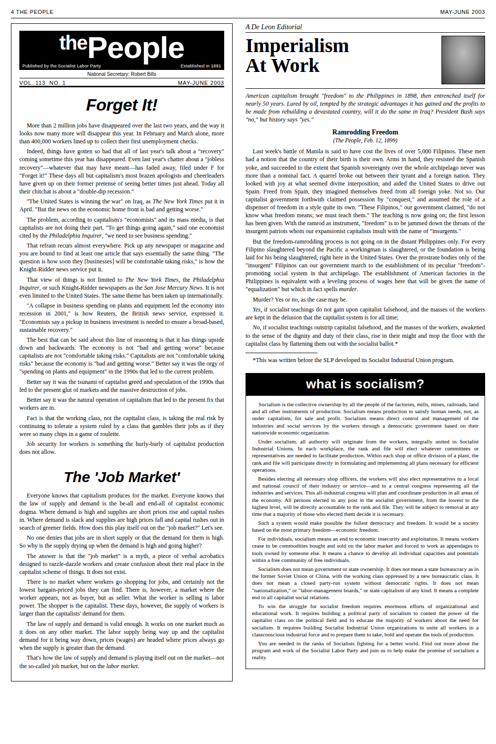4 THE PEOPLE MAY-JUNE 2003
the People
Published by the Socialist Labor Party Established in 1891
National Secretary: Robert Bills
VOL. 113 NO. 1 MAY-JUNE 2003
Forget It!
More than 2 million jobs have disappeared over the last two years, and the way it looks now many more will disappear this year. In February and March alone, more than 400,000 workers lined up to collect their first unemployment checks.
Indeed, things have gotten so bad that all of last year's talk about a "recovery" coming sometime this year has disappeared. Even last year's chatter about a "jobless recovery"—whatever that may have meant—has faded away, filed under F for "Forget it!" These days all but capitalism's most brazen apologists and cheerleaders have given up on their former pretense of seeing better times just ahead. Today all their chitchat is about a "double-dip recession."
"The United States is winning the war" on Iraq, as The New York Times put it in April. "But the news on the economic home front is bad and getting worse."
The problem, according to capitalism's "economists" and its mass media, is that capitalists are not doing their part. "To get things going again," said one economist cited by the Philadelphia Inquirer, "we need to see business spending."
That refrain recurs almost everywhere. Pick up any newspaper or magazine and you are bound to find at least one article that says essentially the same thing. "The question is how soon they [businesses] will be comfortable taking risks," is how the Knight-Ridder news service put it.
That view of things is not limited to The New York Times, the Philadelphia Inquirer, or such Knight-Ridder newspapers as the San Jose Mercury News. It is not even limited to the United States. The same theme has been taken up internationally.
"A collapse in business spending on plants and equipment led the economy into recession in 2001," is how Reuters, the British news service, expressed it. "Economists say a pickup in business investment is needed to ensure a broad-based, sustainable recovery."
The best that can be said about this line of reasoning is that it has things upside down and backwards. The economy is not "bad and getting worse" because capitalists are not "comfortable taking risks." Capitalists are not "comfortable taking risks" because the economy is "bad and getting worse." Better say it was the orgy of "spending on plants and equipment" in the 1990s that led to the current problem.
Better say it was the tsunami of capitalist greed and speculation of the 1990s that led to the present glut of markets and the massive destruction of jobs.
Better say it was the natural operation of capitalism that led to the present fix that workers are in.
Fact is that the working class, not the capitalist class, is taking the real risk by continuing to tolerate a system ruled by a class that gambles their jobs as if they were so many chips in a game of roulette.
Job security for workers is something the hurly-burly of capitalist production does not allow.
The 'Job Market'
Everyone knows that capitalism produces for the market. Everyone knows that the law of supply and demand is the be-all and end-all of capitalist economic dogma. Where demand is high and supplies are short prices rise and capital rushes in. Where demand is slack and supplies are high prices fall and capital rushes out in search of greener fields. How does this play itself out on the "job market?" Let's see.
No one denies that jobs are in short supply or that the demand for them is high. So why is the supply drying up when the demand is high and going higher?
The answer is that the "job market" is a myth, a piece of verbal acrobatics designed to razzle-dazzle workers and create confusion about their real place in the capitalist scheme of things. It does not exist.
There is no market where workers go shopping for jobs, and certainly not the lowest bargain-priced jobs they can find. There is, however, a market where the worker appears, not as buyer, but as seller. What the worker is selling is labor power. The shopper is the capitalist. These days, however, the supply of workers is larger than the capitalists' demand for them.
The law of supply and demand is valid enough. It works on one market much as it does on any other market. The labor supply being way up and the capitalist demand for it being way down, prices (wages) are headed where prices always go when the supply is greater than the demand.
That's how the law of supply and demand is playing itself out on the market—not the so-called job market, but on the labor market.
A De Leon Editorial
Imperialism
At Work
American capitalism brought "freedom" to the Philippines in 1898, then entrenched itself for nearly 50 years. Lured by oil, tempted by the strategic advantages it has gained and the profits to be made from rebuilding a devastated country, will it do the same in Iraq? President Bush says "no," but history says "yes."
Ramrodding Freedom
(The People, Feb. 12, 1899)
Last week's battle of Manila is said to have cost the lives of over 5,000 Filipinos. These men had a notion that the country of their birth is their own. Arms in hand, they resisted the Spanish yoke, and succeeded to the extent that Spanish sovereignty over the whole archipelago never was more than a nominal fact. A quarrel broke out between their tyrant and a foreign nation. They looked with joy at what seemed divine interposition, and aided the United States to drive out Spain. Freed from Spain, they imagined themselves freed from all foreign yoke. Not so. Our capitalist government forthwith claimed possession by "conquest," and assumed the role of a dispenser of freedom in a style quite its own. "These Filipinos," our government claimed, "do not know what freedom means; we must teach them." The teaching is now going on; the first lesson has been given. With the ramrod as instrument, "freedom" is to be jammed down the throats of the insurgent patriots whom our expansionist capitalists insult with the name of "insurgents."
But the freedom-ramrodding process is not going on in the distant Philippines only. For every Filipino slaughtered beyond the Pacific a workingman is slaughtered, or the foundation is being laid for his being slaughtered, right here in the United States. Over the prostrate bodies only of the "insurgent" Filipinos can our government march to the establishment of its peculiar "freedom"-promoting social system in that archipelago. The establishment of American factories in the Philippines is equivalent with a leveling process of wages here that will be given the name of "equalization" but which in fact spells murder.
Murder? Yes or no, as the case may be.
Yes, if socialist teachings do not gain upon capitalist falsehood, and the masses of the workers are kept in the delusion that the capitalist system is for all time;
No, if socialist teachings outstrip capitalist falsehood, and the masses of the workers, awakened to the sense of the dignity and duty of their class, rise in their might and mop the floor with the capitalist class by flattening them out with the socialist ballot.*
*This was written before the SLP developed its Socialist Industrial Union program.
what is socialism?
Socialism is the collective ownership by all the people of the factories, mills, mines, railroads, land and all other instruments of production. Socialism means production to satisfy human needs, not, as under capitalism, for sale and profit. Socialism means direct control and management of the industries and social services by the workers through a democratic government based on their nationwide economic organization.
Under socialism, all authority will originate from the workers, integrally united in Socialist Industrial Unions. In each workplace, the rank and file will elect whatever committees or representatives are needed to facilitate production. Within each shop or office division of a plant, the rank and file will participate directly in formulating and implementing all plans necessary for efficient operations.
Besides electing all necessary shop officers, the workers will also elect representatives to a local and national council of their industry or service—and to a central congress representing all the industries and services. This all-industrial congress will plan and coordinate production in all areas of the economy. All persons elected to any post in the socialist government, from the lowest to the highest level, will be directly accountable to the rank and file. They will be subject to removal at any time that a majority of those who elected them decide it is necessary.
Such a system would make possible the fullest democracy and freedom. It would be a society based on the most primary freedom—economic freedom.
For individuals, socialism means an end to economic insecurity and exploitation. It means workers cease to be commodities bought and sold on the labor market and forced to work as appendages to tools owned by someone else. It means a chance to develop all individual capacities and potentials within a free community of free individuals.
Socialism does not mean government or state ownership. It does not mean a state bureaucracy as in the former Soviet Union or China, with the working class oppressed by a new bureaucratic class. It does not mean a closed party-run system without democratic rights. It does not mean "nationalization," or "labor-management boards," or state capitalism of any kind. It means a complete end to all capitalist social relations.
To win the struggle for socialist freedom requires enormous efforts of organizational and educational work. It requires building a political party of socialism to contest the power of the capitalist class on the political field and to educate the majority of workers about the need for socialism. It requires building Socialist Industrial Union organizations to unite all workers in a classconscious industrial force and to prepare them to take, hold and operate the tools of production.
You are needed in the ranks of Socialists fighting for a better world. Find out more about the program and work of the Socialist Labor Party and join us to help make the promise of socialism a reality.